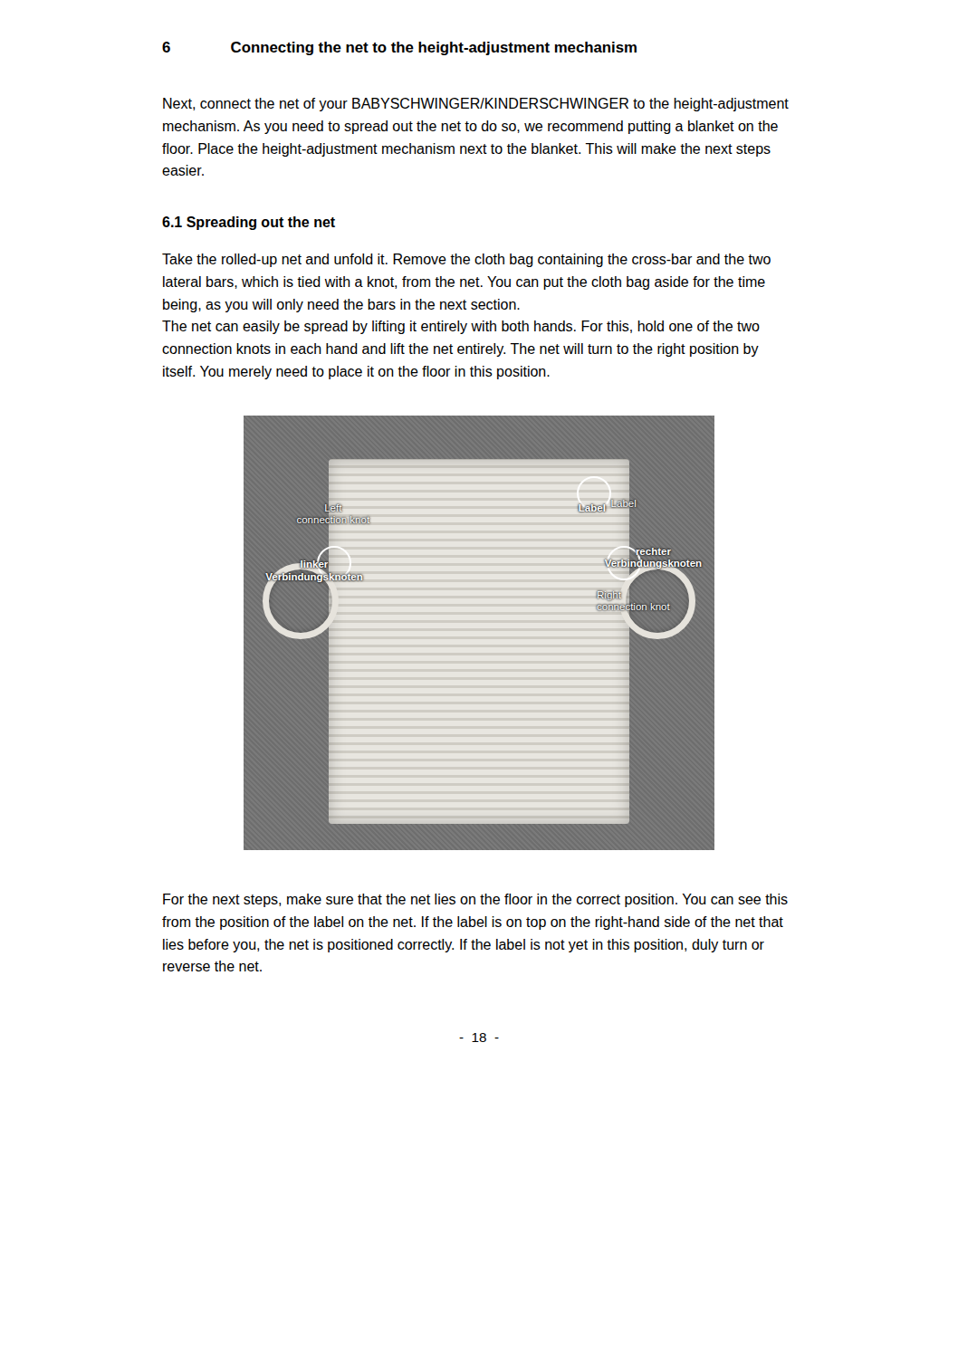6 Connecting the net to the height-adjustment mechanism
Next, connect the net of your BABYSCHWINGER/KINDERSCHWINGER to the height-adjustment mechanism. As you need to spread out the net to do so, we recommend putting a blanket on the floor. Place the height-adjustment mechanism next to the blanket. This will make the next steps easier.
6.1 Spreading out the net
Take the rolled-up net and unfold it. Remove the cloth bag containing the cross-bar and the two lateral bars, which is tied with a knot, from the net. You can put the cloth bag aside for the time being, as you will only need the bars in the next section.
The net can easily be spread by lifting it entirely with both hands. For this, hold one of the two connection knots in each hand and lift the net entirely. The net will turn to the right position by itself. You merely need to place it on the floor in this position.
Left
connection knot
linker
Verbindungsknoten
Label
Label
rechter
Verbindungsknoten
Right
connection knot
For the next steps, make sure that the net lies on the floor in the correct position. You can see this from the position of the label on the net. If the label is on top on the right-hand side of the net that lies before you, the net is positioned correctly. If the label is not yet in this position, duly turn or reverse the net.
- 18 -